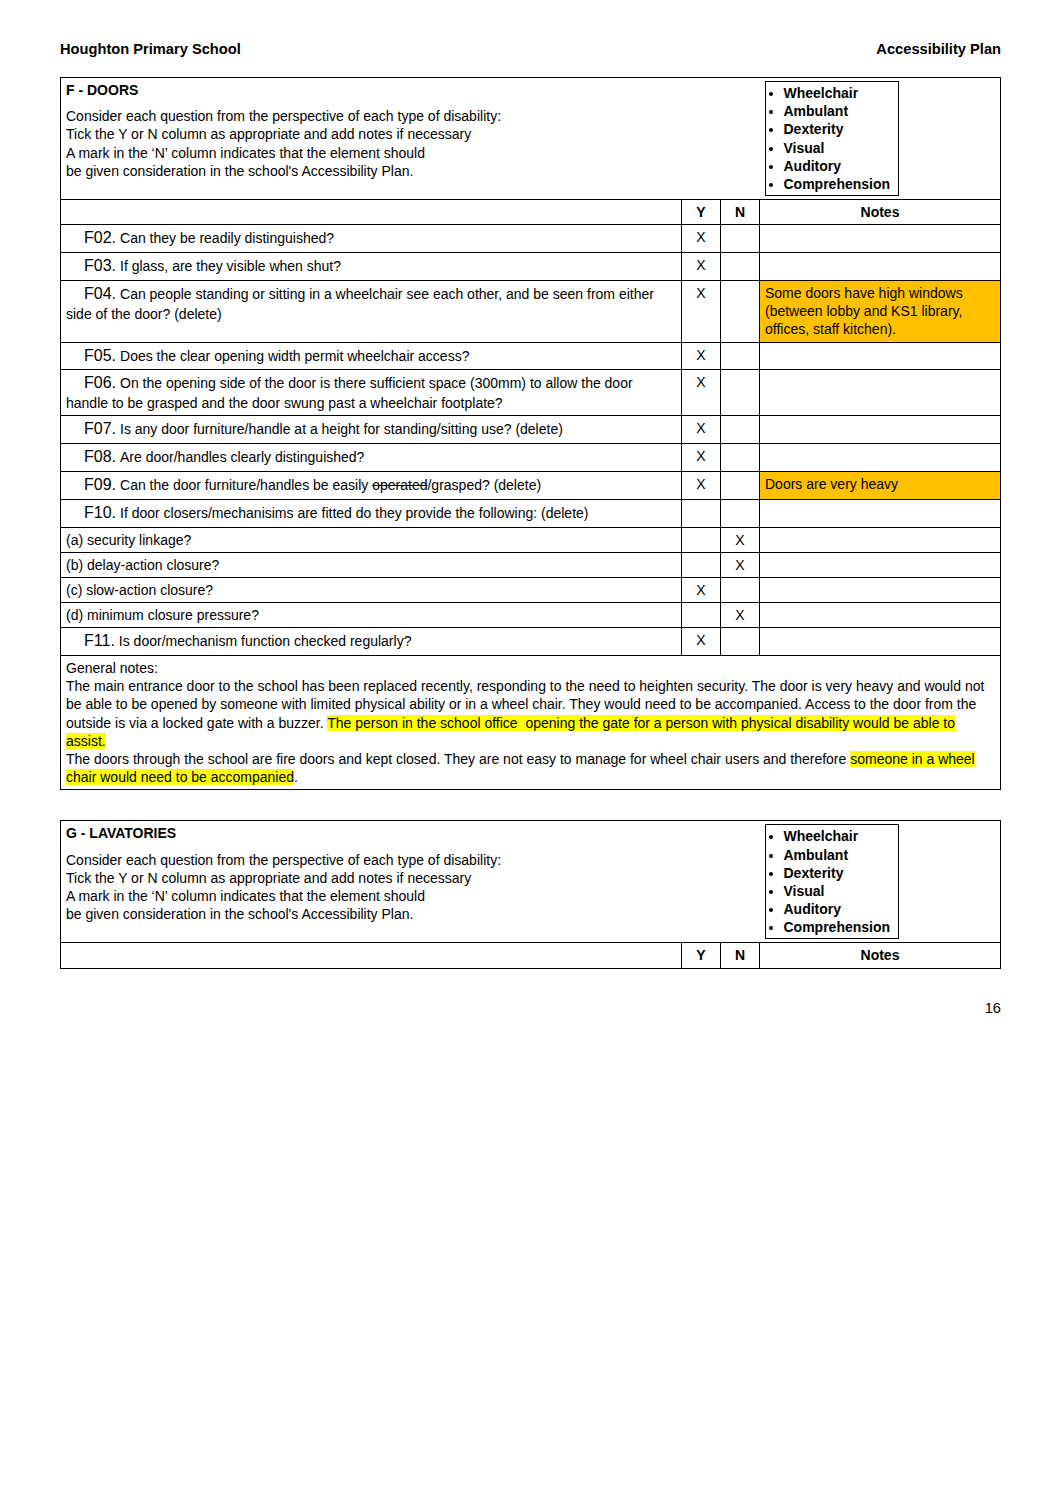Houghton Primary School Accessibility Plan
| F - DOORS Consider each question from the perspective of each type of disability: Tick the Y or N column as appropriate and add notes if necessary A mark in the ‘N’ column indicates that the element should be given consideration in the school's Accessibility Plan. | Wheelchair Ambulant Dexterity Visual Auditory Comprehension |
| | Y | N | Notes |
| F02. Can they be readily distinguished? | X | | |
| F03. If glass, are they visible when shut? | X | | |
| F04. Can people standing or sitting in a wheelchair see each other, and be seen from either side of the door? (delete) | X | | Some doors have high windows (between lobby and KS1 library, offices, staff kitchen). |
| F05. Does the clear opening width permit wheelchair access? | X | | |
| F06. On the opening side of the door is there sufficient space (300mm) to allow the door handle to be grasped and the door swung past a wheelchair footplate? | X | | |
| F07. Is any door furniture/handle at a height for standing/sitting use? (delete) | X | | |
| F08. Are door/handles clearly distinguished? | X | | |
| F09. Can the door furniture/handles be easily operated /grasped? (delete) | X | | Doors are very heavy |
| F10. If door closers/mechanisims are fitted do they provide the following: (delete) | | | |
| (a) security linkage? | | X | |
| (b) delay-action closure? | | X | |
| (c) slow-action closure? | X | | |
| (d) minimum closure pressure? | | X | |
| F11. Is door/mechanism function checked regularly? | X | | |
| General notes: The main entrance door to the school has been replaced recently, responding to the need to heighten security. The door is very heavy and would not be able to be opened by someone with limited physical ability or in a wheel chair. They would need to be accompanied. Access to the door from the outside is via a locked gate with a buzzer. The person in the school office opening the gate for a person with physical disability would be able to assist. The doors through the school are fire doors and kept closed. They are not easy to manage for wheel chair users and therefore someone in a wheel chair would need to be accompanied . |
| G - LAVATORIES Consider each question from the perspective of each type of disability: Tick the Y or N column as appropriate and add notes if necessary A mark in the ‘N’ column indicates that the element should be given consideration in the school's Accessibility Plan. | Wheelchair Ambulant Dexterity Visual Auditory Comprehension |
| | Y | N | Notes |
16